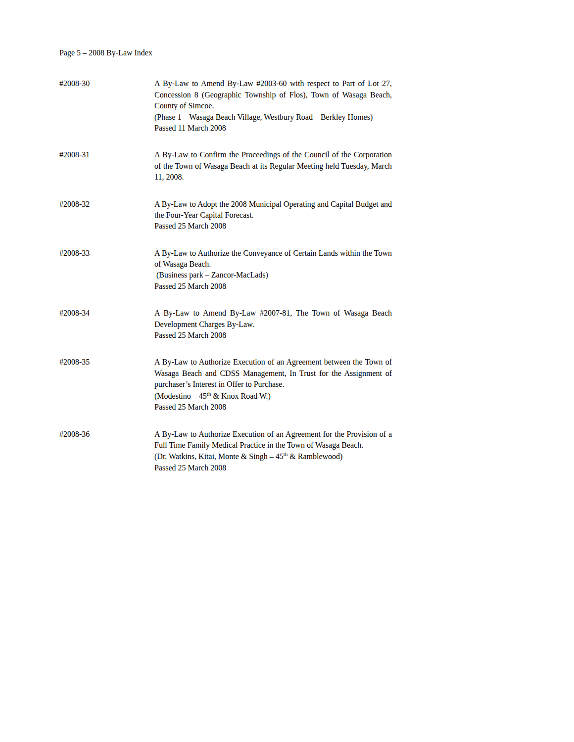Page 5 – 2008 By-Law Index
#2008-30
A By-Law to Amend By-Law #2003-60 with respect to Part of Lot 27, Concession 8 (Geographic Township of Flos), Town of Wasaga Beach, County of Simcoe.
(Phase 1 – Wasaga Beach Village, Westbury Road – Berkley Homes)
Passed 11 March 2008
#2008-31
A By-Law to Confirm the Proceedings of the Council of the Corporation of the Town of Wasaga Beach at its Regular Meeting held Tuesday, March 11, 2008.
#2008-32
A By-Law to Adopt the 2008 Municipal Operating and Capital Budget and the Four-Year Capital Forecast.
Passed 25 March 2008
#2008-33
A By-Law to Authorize the Conveyance of Certain Lands within the Town of Wasaga Beach.
(Business park – Zancor-MacLads)
Passed 25 March 2008
#2008-34
A By-Law to Amend By-Law #2007-81, The Town of Wasaga Beach Development Charges By-Law.
Passed 25 March 2008
#2008-35
A By-Law to Authorize Execution of an Agreement between the Town of Wasaga Beach and CDSS Management, In Trust for the Assignment of purchaser’s Interest in Offer to Purchase.
(Modestino – 45th & Knox Road W.)
Passed 25 March 2008
#2008-36
A By-Law to Authorize Execution of an Agreement for the Provision of a Full Time Family Medical Practice in the Town of Wasaga Beach.
(Dr. Watkins, Kitai, Monte & Singh – 45th & Ramblewood)
Passed 25 March 2008